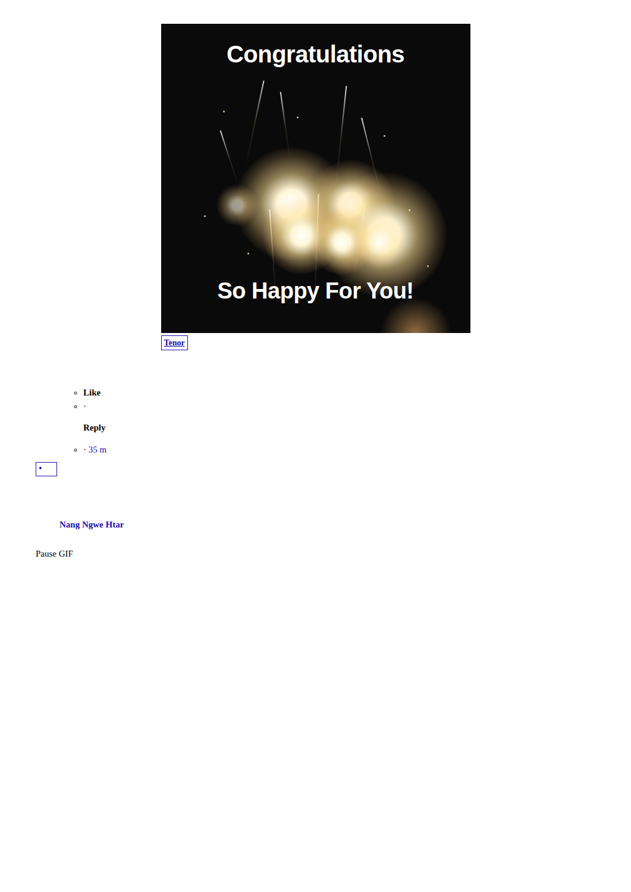Congratulations
So Happy For You!
Tenor
Like
·
Reply
· 35 m
Nang Ngwe Htar
Pause GIF